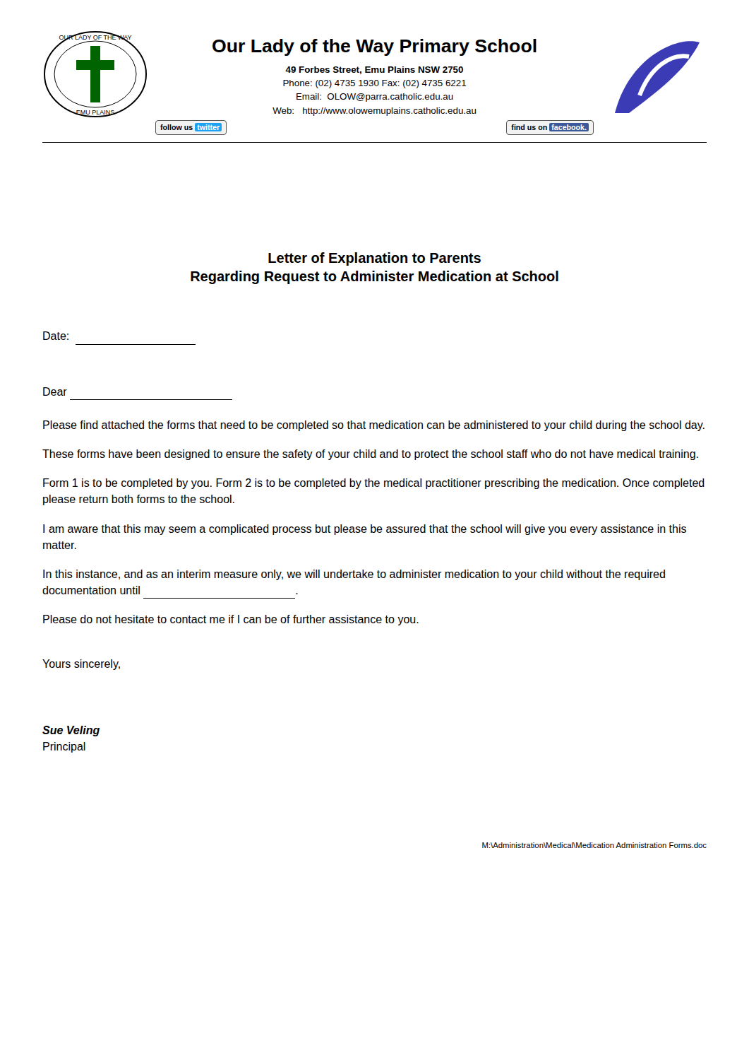Our Lady of the Way Primary School
49 Forbes Street, Emu Plains NSW 2750
Phone: (02) 4735 1930 Fax: (02) 4735 6221
Email: OLOW@parra.catholic.edu.au
Web: http://www.olowemuplains.catholic.edu.au
follow ustwitter find us onfacebook.
Letter of Explanation to Parents
Regarding Request to Administer Medication at School
Date:
Dear
Please find attached the forms that need to be completed so that medication can be administered to your child during the school day.
These forms have been designed to ensure the safety of your child and to protect the school staff who do not have medical training.
Form 1 is to be completed by you. Form 2 is to be completed by the medical practitioner prescribing the medication. Once completed please return both forms to the school.
I am aware that this may seem a complicated process but please be assured that the school will give you every assistance in this matter.
In this instance, and as an interim measure only, we will undertake to administer medication to your child without the required documentation until .
Please do not hesitate to contact me if I can be of further assistance to you.
Yours sincerely,
Sue Veling
Principal
M:\Administration\Medical\Medication Administration Forms.doc